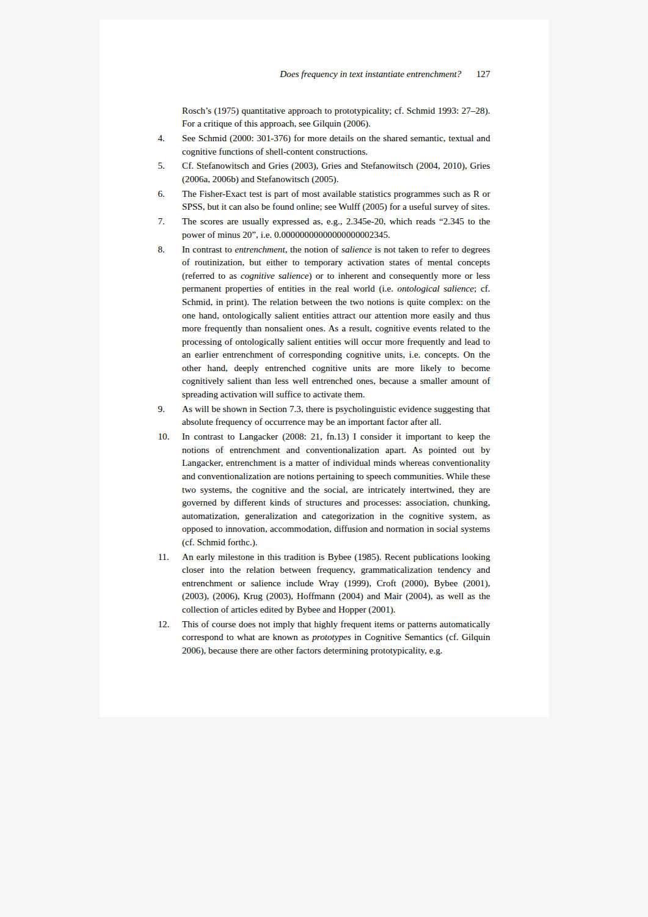Does frequency in text instantiate entrenchment?127
Rosch’s (1975) quantitative approach to prototypicality; cf. Schmid 1993: 27–28). For a critique of this approach, see Gilquin (2006).
4. See Schmid (2000: 301-376) for more details on the shared semantic, textual and cognitive functions of shell-content constructions.
5. Cf. Stefanowitsch and Gries (2003), Gries and Stefanowitsch (2004, 2010), Gries (2006a, 2006b) and Stefanowitsch (2005).
6. The Fisher-Exact test is part of most available statistics programmes such as R or SPSS, but it can also be found online; see Wulff (2005) for a useful survey of sites.
7. The scores are usually expressed as, e.g., 2.345e-20, which reads “2.345 to the power of minus 20”, i.e. 0.00000000000000000002345.
8. In contrast to entrenchment, the notion of salience is not taken to refer to degrees of routinization, but either to temporary activation states of mental concepts (referred to as cognitive salience) or to inherent and consequently more or less permanent properties of entities in the real world (i.e. ontological salience; cf. Schmid, in print). The relation between the two notions is quite complex: on the one hand, ontologically salient entities attract our attention more easily and thus more frequently than nonsalient ones. As a result, cognitive events related to the processing of ontologically salient entities will occur more frequently and lead to an earlier entrenchment of corresponding cognitive units, i.e. concepts. On the other hand, deeply entrenched cognitive units are more likely to become cognitively salient than less well entrenched ones, because a smaller amount of spreading activation will suffice to activate them.
9. As will be shown in Section 7.3, there is psycholinguistic evidence suggesting that absolute frequency of occurrence may be an important factor after all.
10. In contrast to Langacker (2008: 21, fn.13) I consider it important to keep the notions of entrenchment and conventionalization apart. As pointed out by Langacker, entrenchment is a matter of individual minds whereas conventionality and conventionalization are notions pertaining to speech communities. While these two systems, the cognitive and the social, are intricately intertwined, they are governed by different kinds of structures and processes: association, chunking, automatization, generalization and categorization in the cognitive system, as opposed to innovation, accommodation, diffusion and normation in social systems (cf. Schmid forthc.).
11. An early milestone in this tradition is Bybee (1985). Recent publications looking closer into the relation between frequency, grammaticalization tendency and entrenchment or salience include Wray (1999), Croft (2000), Bybee (2001), (2003), (2006), Krug (2003), Hoffmann (2004) and Mair (2004), as well as the collection of articles edited by Bybee and Hopper (2001).
12. This of course does not imply that highly frequent items or patterns automatically correspond to what are known as prototypes in Cognitive Semantics (cf. Gilquin 2006), because there are other factors determining prototypicality, e.g.